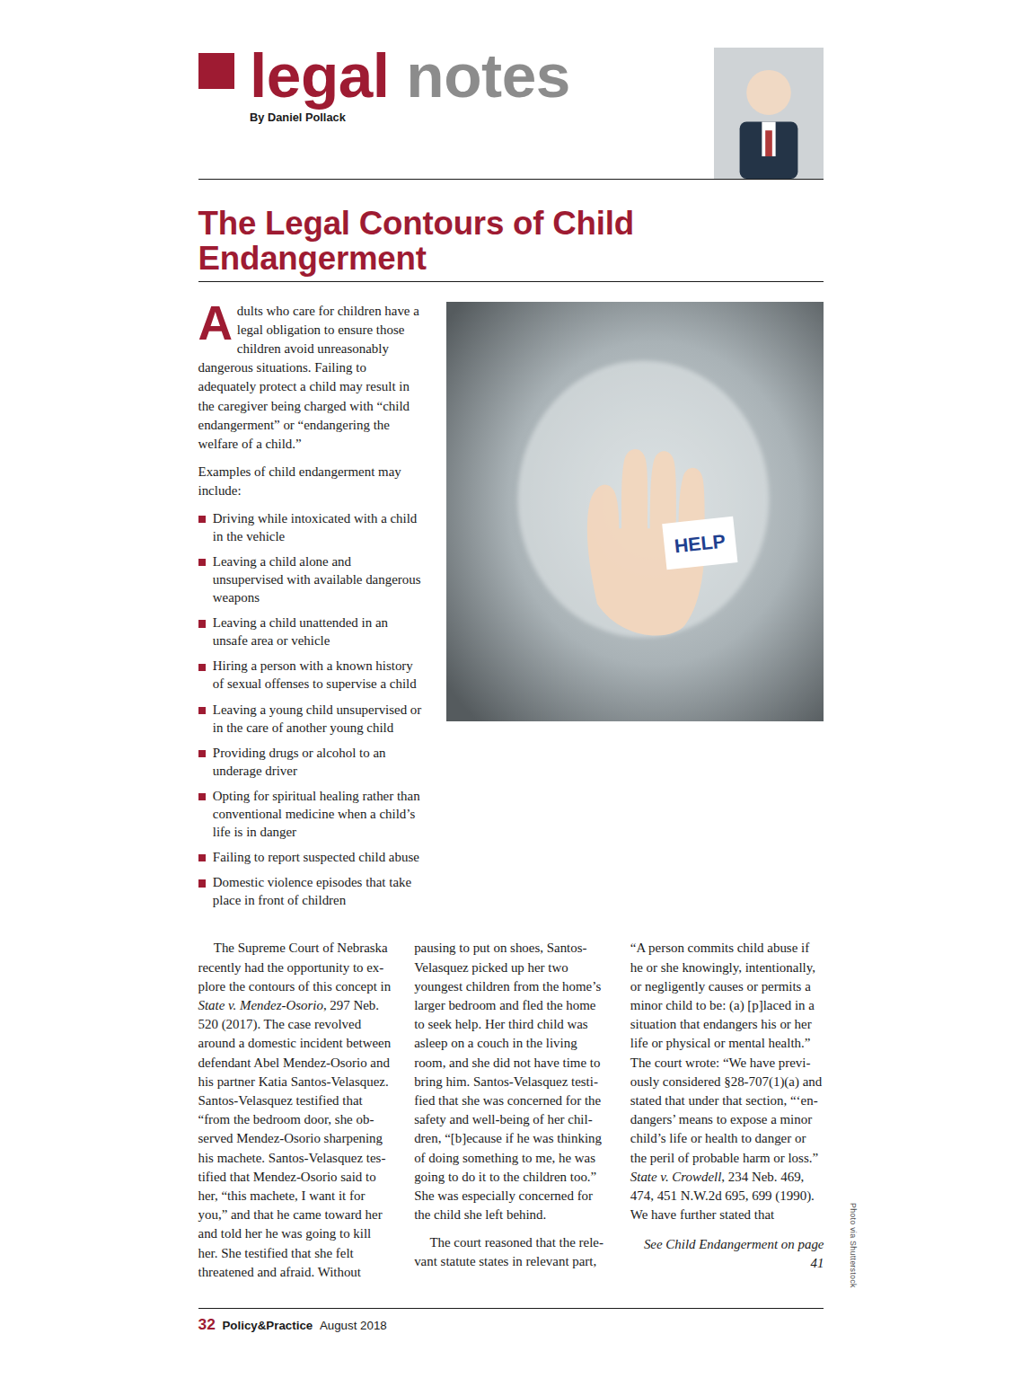legal notes
By Daniel Pollack
The Legal Contours of Child Endangerment
Adults who care for children have a legal obligation to ensure those children avoid unreasonably dangerous situations. Failing to adequately protect a child may result in the caregiver being charged with “child endangerment” or “endangering the welfare of a child.”
Examples of child endangerment may include:
Driving while intoxicated with a child in the vehicle
Leaving a child alone and unsupervised with available dangerous weapons
Leaving a child unattended in an unsafe area or vehicle
Hiring a person with a known history of sexual offenses to supervise a child
Leaving a young child unsupervised or in the care of another young child
Providing drugs or alcohol to an underage driver
Opting for spiritual healing rather than conventional medicine when a child’s life is in danger
Failing to report suspected child abuse
Domestic violence episodes that take place in front of children
The Supreme Court of Nebraska recently had the opportunity to explore the contours of this concept in State v. Mendez-Osorio, 297 Neb. 520 (2017). The case revolved around a domestic incident between defendant Abel Mendez-Osorio and his partner Katia Santos-Velasquez. Santos-Velasquez testified that “from the bedroom door, she observed Mendez-Osorio sharpening his machete. Santos-Velasquez testified that Mendez-Osorio said to her, “this machete, I want it for you,” and that he came toward her and told her he was going to kill her. She testified that she felt threatened and afraid. Without pausing to put on shoes, Santos-Velasquez picked up her two youngest children from the home’s larger bedroom and fled the home to seek help. Her third child was asleep on a couch in the living room, and she did not have time to bring him. Santos-Velasquez testified that she was concerned for the safety and well-being of her children, “[b]ecause if he was thinking of doing something to me, he was going to do it to the children too.” She was especially concerned for the child she left behind.
The court reasoned that the relevant statute states in relevant part, “A person commits child abuse if he or she knowingly, intentionally, or negligently causes or permits a minor child to be: (a) [p]laced in a situation that endangers his or her life or physical or mental health.” The court wrote: “We have previously considered §28-707(1)(a) and stated that under that section, “‘endangers’ means to expose a minor child’s life or health to danger or the peril of probable harm or loss.” State v. Crowdell, 234 Neb. 469, 474, 451 N.W.2d 695, 699 (1990). We have further stated that
See Child Endangerment on page 41
Photo via Shutterstock
32 Policy&Practice August 2018